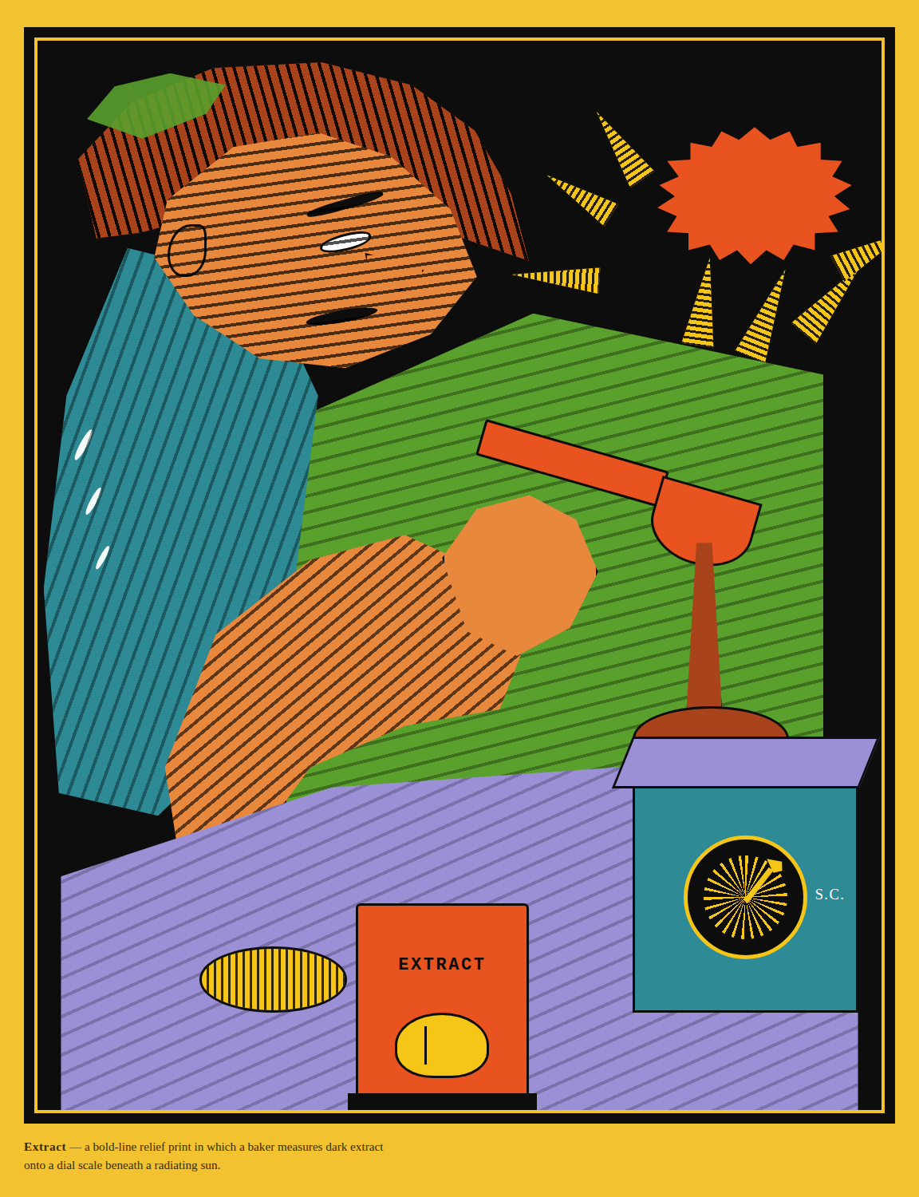Extract
S.C.
Extract — a bold-line relief print in which a baker measures dark extract onto a dial scale beneath a radiating sun.